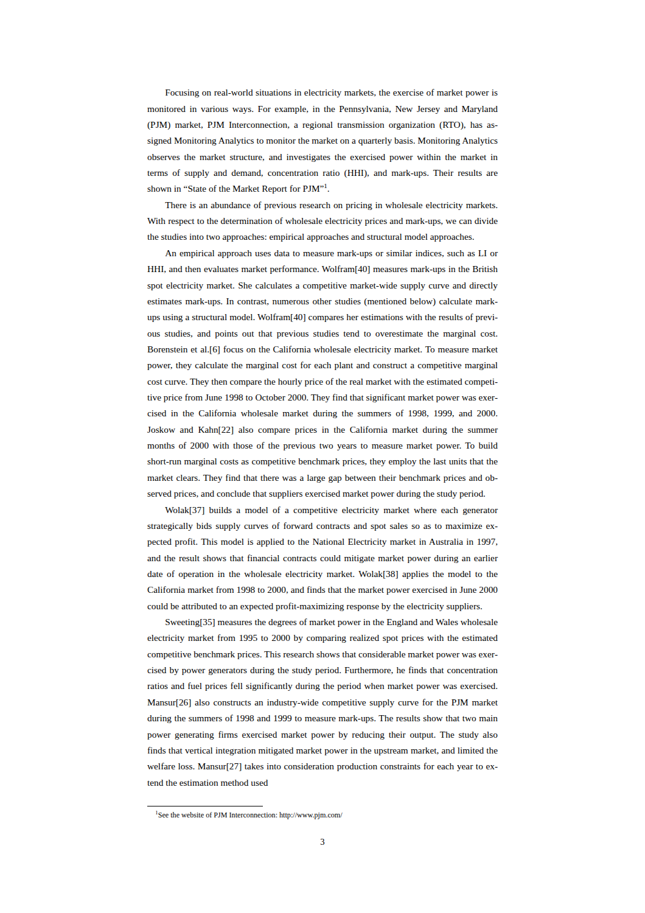Focusing on real-world situations in electricity markets, the exercise of market power is monitored in various ways. For example, in the Pennsylvania, New Jersey and Maryland (PJM) market, PJM Interconnection, a regional transmission organization (RTO), has assigned Monitoring Analytics to monitor the market on a quarterly basis. Monitoring Analytics observes the market structure, and investigates the exercised power within the market in terms of supply and demand, concentration ratio (HHI), and mark-ups. Their results are shown in “State of the Market Report for PJM”1.
There is an abundance of previous research on pricing in wholesale electricity markets. With respect to the determination of wholesale electricity prices and mark-ups, we can divide the studies into two approaches: empirical approaches and structural model approaches.
An empirical approach uses data to measure mark-ups or similar indices, such as LI or HHI, and then evaluates market performance. Wolfram[40] measures mark-ups in the British spot electricity market. She calculates a competitive market-wide supply curve and directly estimates mark-ups. In contrast, numerous other studies (mentioned below) calculate mark-ups using a structural model. Wolfram[40] compares her estimations with the results of previous studies, and points out that previous studies tend to overestimate the marginal cost. Borenstein et al.[6] focus on the California wholesale electricity market. To measure market power, they calculate the marginal cost for each plant and construct a competitive marginal cost curve. They then compare the hourly price of the real market with the estimated competitive price from June 1998 to October 2000. They find that significant market power was exercised in the California wholesale market during the summers of 1998, 1999, and 2000. Joskow and Kahn[22] also compare prices in the California market during the summer months of 2000 with those of the previous two years to measure market power. To build short-run marginal costs as competitive benchmark prices, they employ the last units that the market clears. They find that there was a large gap between their benchmark prices and observed prices, and conclude that suppliers exercised market power during the study period.
Wolak[37] builds a model of a competitive electricity market where each generator strategically bids supply curves of forward contracts and spot sales so as to maximize expected profit. This model is applied to the National Electricity market in Australia in 1997, and the result shows that financial contracts could mitigate market power during an earlier date of operation in the wholesale electricity market. Wolak[38] applies the model to the California market from 1998 to 2000, and finds that the market power exercised in June 2000 could be attributed to an expected profit-maximizing response by the electricity suppliers.
Sweeting[35] measures the degrees of market power in the England and Wales wholesale electricity market from 1995 to 2000 by comparing realized spot prices with the estimated competitive benchmark prices. This research shows that considerable market power was exercised by power generators during the study period. Furthermore, he finds that concentration ratios and fuel prices fell significantly during the period when market power was exercised. Mansur[26] also constructs an industry-wide competitive supply curve for the PJM market during the summers of 1998 and 1999 to measure mark-ups. The results show that two main power generating firms exercised market power by reducing their output. The study also finds that vertical integration mitigated market power in the upstream market, and limited the welfare loss. Mansur[27] takes into consideration production constraints for each year to extend the estimation method used
1See the website of PJM Interconnection: http://www.pjm.com/
3